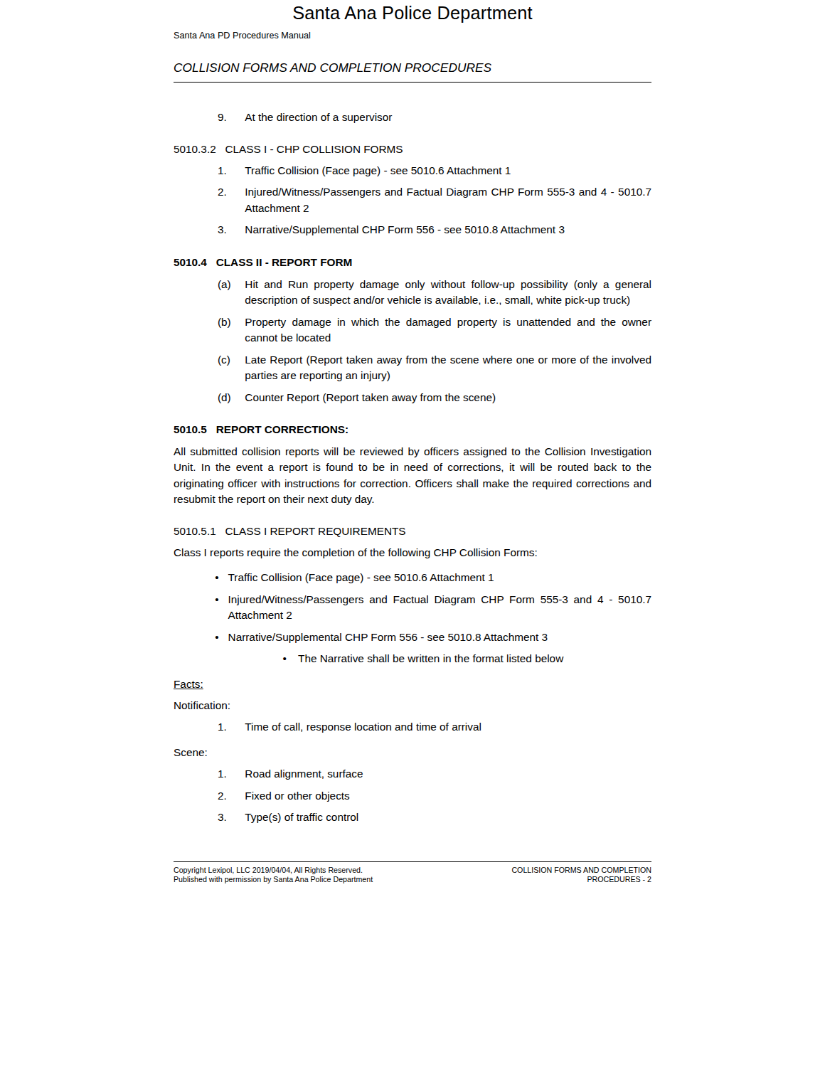Santa Ana Police Department
Santa Ana PD Procedures Manual
COLLISION FORMS AND COMPLETION PROCEDURES
9.
At the direction of a supervisor
5010.3.2 CLASS I - CHP COLLISION FORMS
1.
Traffic Collision (Face page) - see 5010.6 Attachment 1
2.
Injured/Witness/Passengers and Factual Diagram CHP Form 555-3 and 4 - 5010.7 Attachment 2
3.
Narrative/Supplemental CHP Form 556 - see 5010.8 Attachment 3
5010.4 CLASS II - REPORT FORM
(a)
Hit and Run property damage only without follow-up possibility (only a general description of suspect and/or vehicle is available, i.e., small, white pick-up truck)
(b)
Property damage in which the damaged property is unattended and the owner cannot be located
(c)
Late Report (Report taken away from the scene where one or more of the involved parties are reporting an injury)
(d)
Counter Report (Report taken away from the scene)
5010.5 REPORT CORRECTIONS:
All submitted collision reports will be reviewed by officers assigned to the Collision Investigation Unit. In the event a report is found to be in need of corrections, it will be routed back to the originating officer with instructions for correction. Officers shall make the required corrections and resubmit the report on their next duty day.
5010.5.1 CLASS I REPORT REQUIREMENTS
Class I reports require the completion of the following CHP Collision Forms:
•
Traffic Collision (Face page) - see 5010.6 Attachment 1
•
Injured/Witness/Passengers and Factual Diagram CHP Form 555-3 and 4 - 5010.7 Attachment 2
•
Narrative/Supplemental CHP Form 556 - see 5010.8 Attachment 3
•
The Narrative shall be written in the format listed below
Facts:
Notification:
1.
Time of call, response location and time of arrival
Scene:
1.
Road alignment, surface
2.
Fixed or other objects
3.
Type(s) of traffic control
Copyright Lexipol, LLC 2019/04/04, All Rights Reserved.
Published with permission by Santa Ana Police Department
COLLISION FORMS AND COMPLETION
PROCEDURES - 2